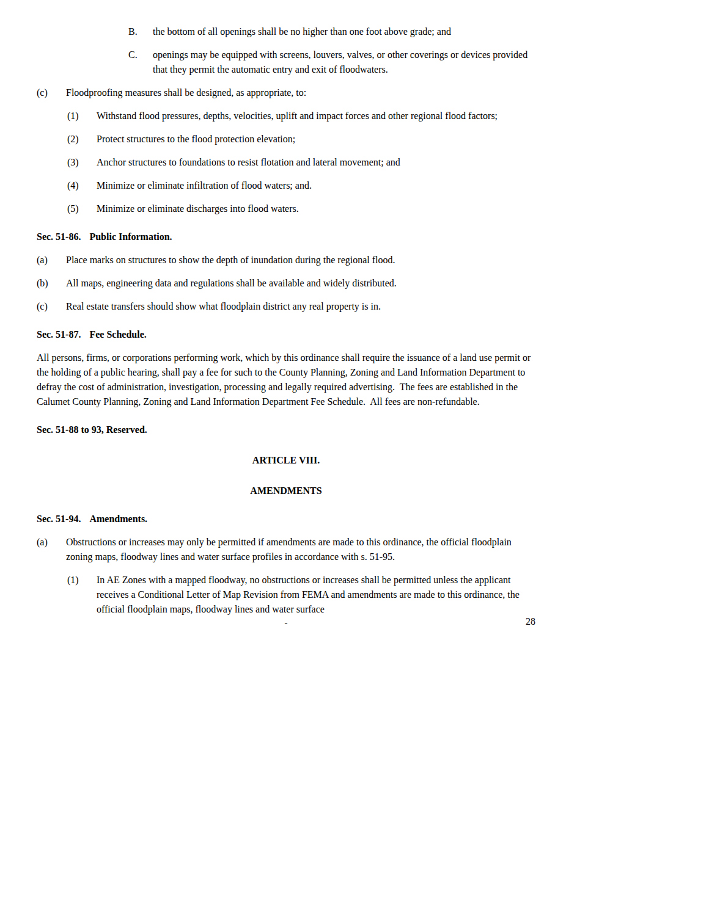B.
the bottom of all openings shall be no higher than one foot above grade; and
C.
openings may be equipped with screens, louvers, valves, or other coverings or devices provided that they permit the automatic entry and exit of floodwaters.
(c)
Floodproofing measures shall be designed, as appropriate, to:
(1)
Withstand flood pressures, depths, velocities, uplift and impact forces and other regional flood factors;
(2)
Protect structures to the flood protection elevation;
(3)
Anchor structures to foundations to resist flotation and lateral movement; and
(4)
Minimize or eliminate infiltration of flood waters; and.
(5)
Minimize or eliminate discharges into flood waters.
Sec. 51-86. Public Information.
(a)
Place marks on structures to show the depth of inundation during the regional flood.
(b)
All maps, engineering data and regulations shall be available and widely distributed.
(c)
Real estate transfers should show what floodplain district any real property is in.
Sec. 51-87. Fee Schedule.
All persons, firms, or corporations performing work, which by this ordinance shall require the issuance of a land use permit or the holding of a public hearing, shall pay a fee for such to the County Planning, Zoning and Land Information Department to defray the cost of administration, investigation, processing and legally required advertising. The fees are established in the Calumet County Planning, Zoning and Land Information Department Fee Schedule. All fees are non-refundable.
Sec. 51-88 to 93, Reserved.
ARTICLE VIII.
AMENDMENTS
Sec. 51-94. Amendments.
(a)
Obstructions or increases may only be permitted if amendments are made to this ordinance, the official floodplain zoning maps, floodway lines and water surface profiles in accordance with s. 51-95.
(1)
In AE Zones with a mapped floodway, no obstructions or increases shall be permitted unless the applicant receives a Conditional Letter of Map Revision from FEMA and amendments are made to this ordinance, the official floodplain maps, floodway lines and water surface
-
28